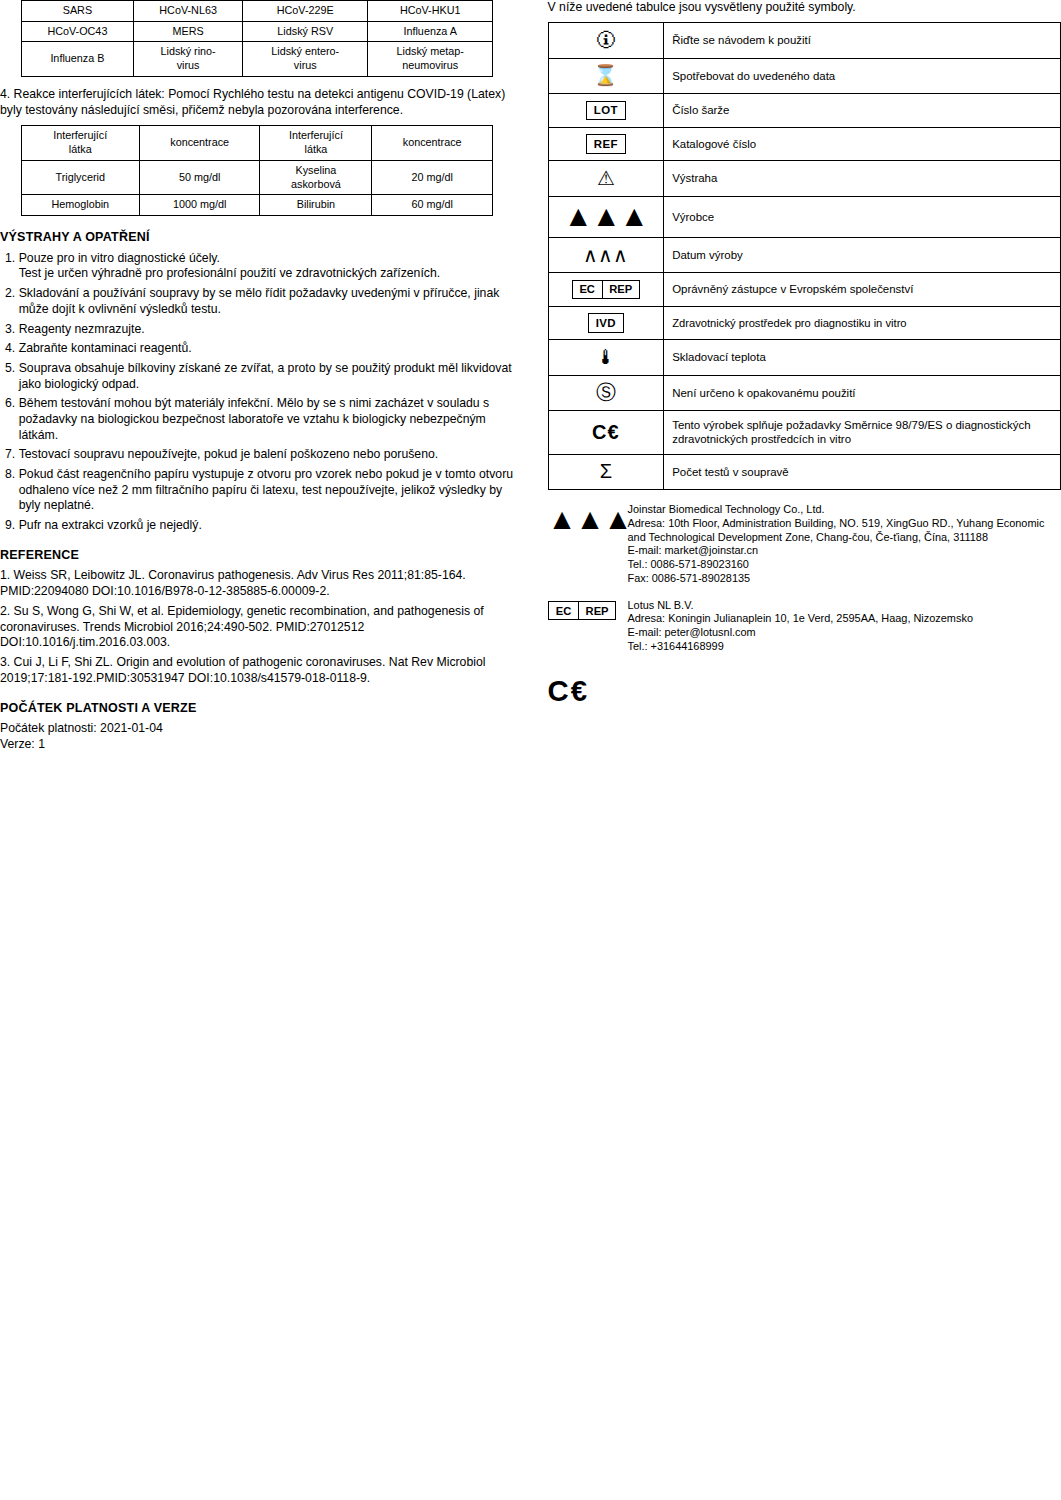| SARS | HCoV-NL63 | HCoV-229E | HCoV-HKU1 |
| HCoV-OC43 | MERS | Lidský RSV | Influenza A |
| Influenza B | Lidský rino- virus | Lidský entero- virus | Lidský metap- neumovirus |
4. Reakce interferujících látek: Pomocí Rychlého testu na detekci antigenu COVID-19 (Latex) byly testovány následující směsi, přičemž nebyla pozorována interference.
| Interferující látka | koncentrace | Interferující látka | koncentrace |
| --- | --- | --- | --- |
| Triglycerid | 50 mg/dl | Kyselina askorbová | 20 mg/dl |
| Hemoglobin | 1000 mg/dl | Bilirubin | 60 mg/dl |
Výstrahy a opatření
Pouze pro in vitro diagnostické účely.
Test je určen výhradně pro profesionální použití ve zdravotnických zařízeních.
Skladování a používání soupravy by se mělo řídit požadavky uvedenými v příručce, jinak může dojít k ovlivnění výsledků testu.
Reagenty nezmrazujte.
Zabraňte kontaminaci reagentů.
Souprava obsahuje bílkoviny získané ze zvířat, a proto by se použitý produkt měl likvidovat jako biologický odpad.
Během testování mohou být materiály infekční. Mělo by se s nimi zacházet v souladu s požadavky na biologickou bezpečnost laboratoře ve vztahu k biologicky nebezpečným látkám.
Testovací soupravu nepoužívejte, pokud je balení poškozeno nebo porušeno.
Pokud část reagenčního papíru vystupuje z otvoru pro vzorek nebo pokud je v tomto otvoru odhaleno více než 2 mm filtračního papíru či latexu, test nepoužívejte, jelikož výsledky by byly neplatné.
Pufr na extrakci vzorků je nejedlý.
Reference
1. Weiss SR, Leibowitz JL. Coronavirus pathogenesis. Adv Virus Res 2011;81:85-164. PMID:22094080 DOI:10.1016/B978-0-12-385885-6.00009-2.
2. Su S, Wong G, Shi W, et al. Epidemiology, genetic recombination, and pathogenesis of coronaviruses. Trends Microbiol 2016;24:490-502. PMID:27012512 DOI:10.1016/j.tim.2016.03.003.
3. Cui J, Li F, Shi ZL. Origin and evolution of pathogenic coronaviruses. Nat Rev Microbiol 2019;17:181-192.PMID:30531947 DOI:10.1038/s41579-018-0118-9.
Počátek platnosti a verze
Počátek platnosti: 2021-01-04
Verze: 1
V níže uvedené tabulce jsou vysvětleny použité symboly.
| 🛈 | Řiďte se návodem k použití |
| ⌛ | Spotřebovat do uvedeného data |
| LOT | Číslo šarže |
| REF | Katalogové číslo |
| ⚠ | Výstraha |
| ▲▲▲ | Výrobce |
| ∧∧∧ | Datum výroby |
| EC REP | Oprávněný zástupce v Evropském společenství |
| IVD | Zdravotnický prostředek pro diagnostiku in vitro |
| 🌡 | Skladovací teplota |
| Ⓢ | Není určeno k opakovanému použití |
| C€ | Tento výrobek splňuje požadavky Směrnice 98/79/ES o diagnostických zdravotnických prostředcích in vitro |
| Σ | Počet testů v soupravě |
▲▲▲
Joinstar Biomedical Technology Co., Ltd.
Adresa: 10th Floor, Administration Building, NO. 519, XingGuo RD., Yuhang Economic and Technological Development Zone, Chang-čou, Če-ťiang, Čína, 311188
E-mail: market@joinstar.cn
Tel.: 0086-571-89023160
Fax: 0086-571-89028135
EC REP
Lotus NL B.V.
Adresa: Koningin Julianaplein 10, 1e Verd, 2595AA, Haag, Nizozemsko
E-mail: peter@lotusnl.com
Tel.: +31644168999
C€